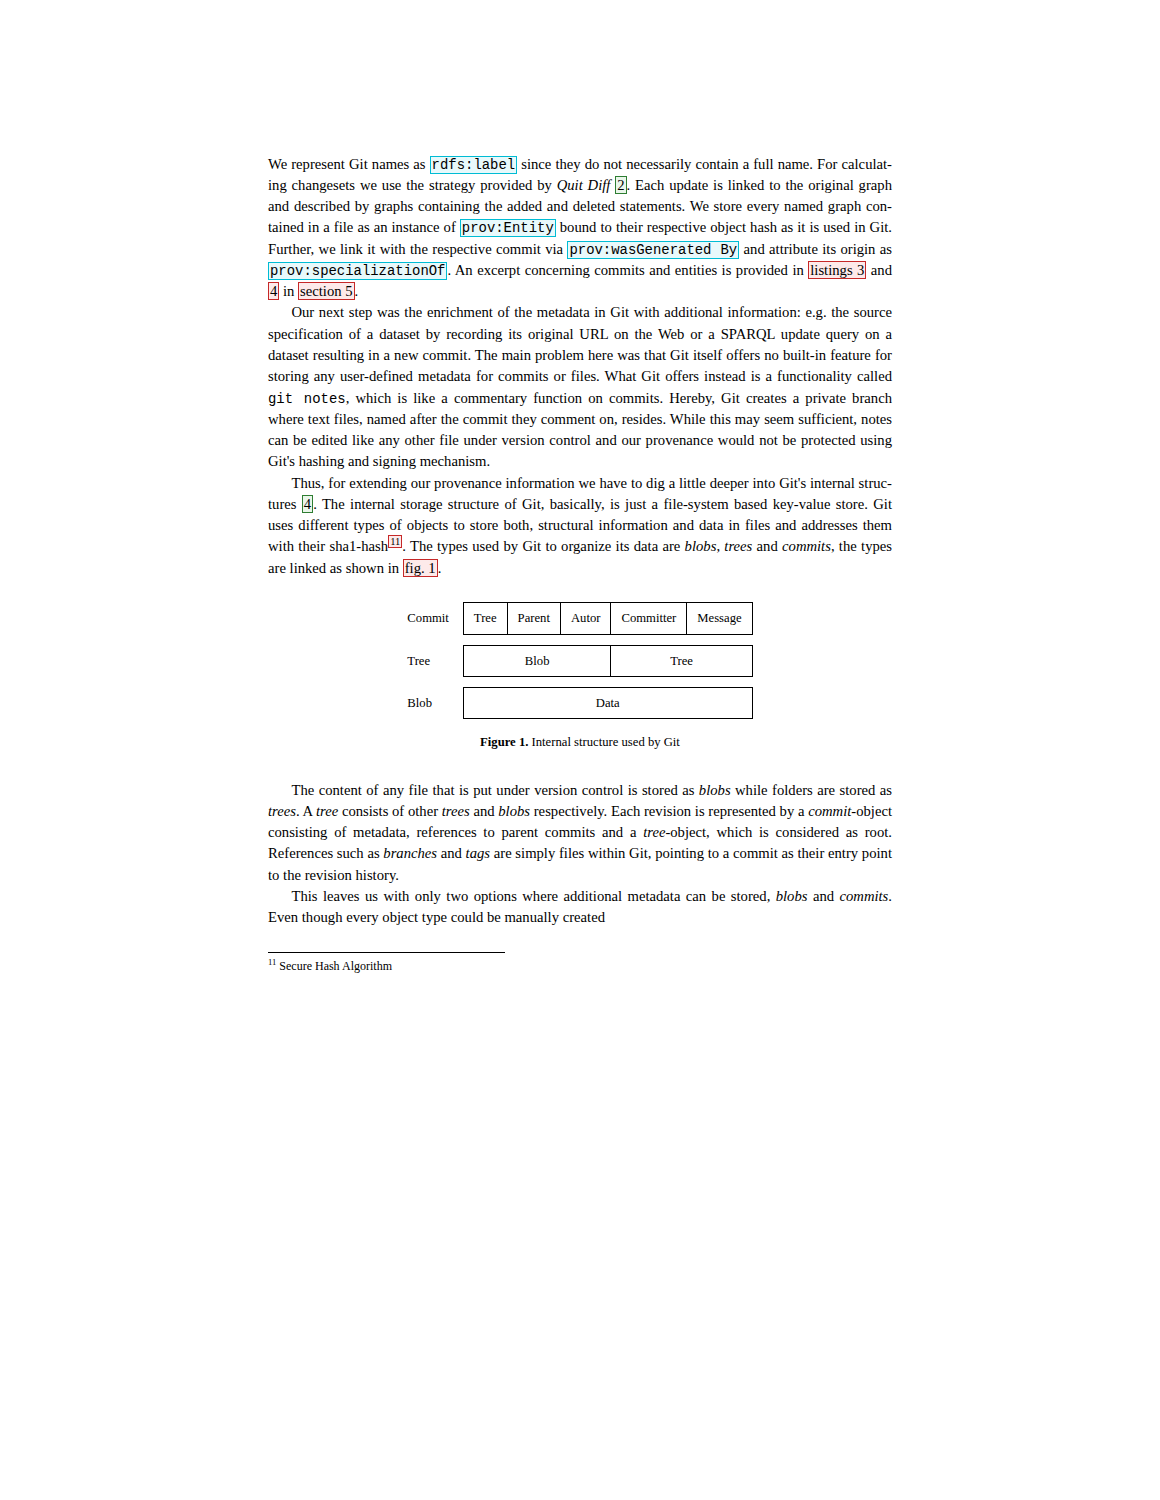We represent Git names as rdfs:label since they do not necessarily contain a full name. For calculating changesets we use the strategy provided by Quit Diff 2. Each update is linked to the original graph and described by graphs containing the added and deleted statements. We store every named graph contained in a file as an instance of prov:Entity bound to their respective object hash as it is used in Git. Further, we link it with the respective commit via prov:wasGenerated By and attribute its origin as prov:specializationOf. An excerpt concerning commits and entities is provided in listings 3 and 4 in section 5.
Our next step was the enrichment of the metadata in Git with additional information: e.g. the source specification of a dataset by recording its original URL on the Web or a SPARQL update query on a dataset resulting in a new commit. The main problem here was that Git itself offers no built-in feature for storing any user-defined metadata for commits or files. What Git offers instead is a functionality called git notes, which is like a commentary function on commits. Hereby, Git creates a private branch where text files, named after the commit they comment on, resides. While this may seem sufficient, notes can be edited like any other file under version control and our provenance would not be protected using Git's hashing and signing mechanism.
Thus, for extending our provenance information we have to dig a little deeper into Git's internal structures 4. The internal storage structure of Git, basically, is just a file-system based key-value store. Git uses different types of objects to store both, structural information and data in files and addresses them with their sha1-hash11. The types used by Git to organize its data are blobs, trees and commits, the types are linked as shown in fig. 1.
| Commit | Tree | Parent | Autor | Committer | Message |
| Tree | Blob | Tree |
| Blob | Data |
Figure 1. Internal structure used by Git
The content of any file that is put under version control is stored as blobs while folders are stored as trees. A tree consists of other trees and blobs respectively. Each revision is represented by a commit-object consisting of metadata, references to parent commits and a tree-object, which is considered as root. References such as branches and tags are simply files within Git, pointing to a commit as their entry point to the revision history.
This leaves us with only two options where additional metadata can be stored, blobs and commits. Even though every object type could be manually created
11 Secure Hash Algorithm